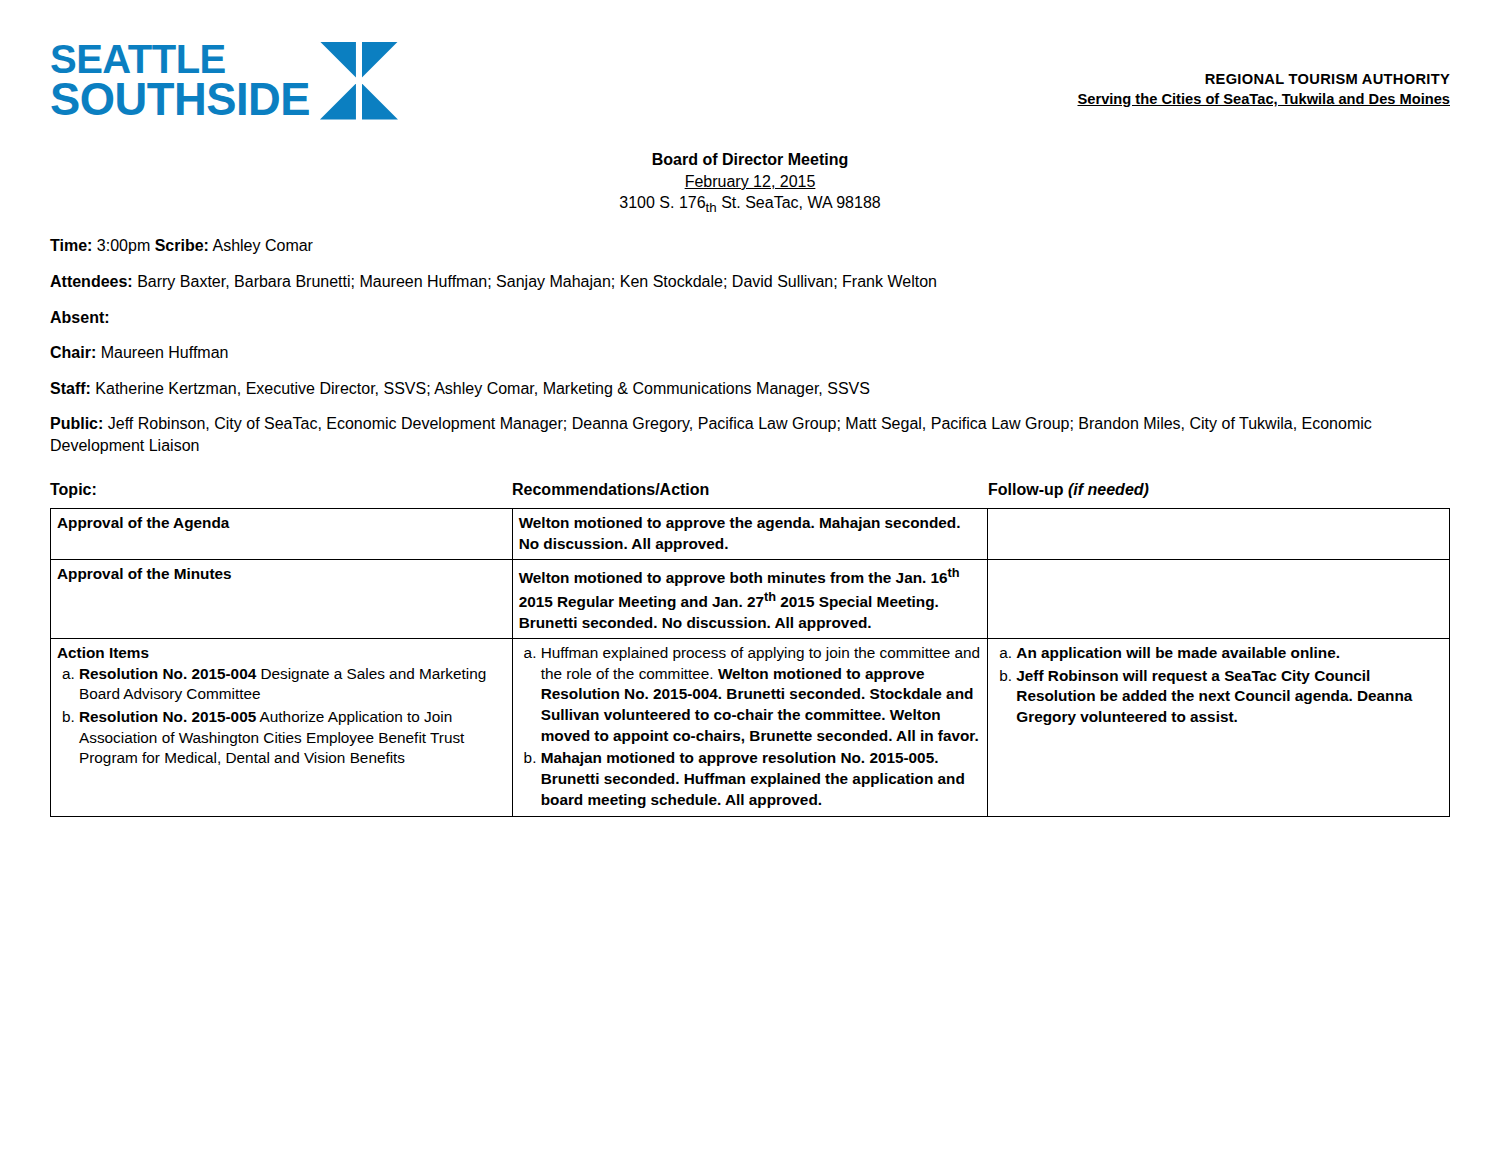SEATTLE SOUTHSIDE
REGIONAL TOURISM AUTHORITY
Serving the Cities of SeaTac, Tukwila and Des Moines
Board of Director Meeting
February 12, 2015
3100 S. 176th St. SeaTac, WA 98188
Time: 3:00pm Scribe: Ashley Comar
Attendees: Barry Baxter, Barbara Brunetti; Maureen Huffman; Sanjay Mahajan; Ken Stockdale; David Sullivan; Frank Welton
Absent:
Chair: Maureen Huffman
Staff: Katherine Kertzman, Executive Director, SSVS; Ashley Comar, Marketing & Communications Manager, SSVS
Public: Jeff Robinson, City of SeaTac, Economic Development Manager; Deanna Gregory, Pacifica Law Group; Matt Segal, Pacifica Law Group; Brandon Miles, City of Tukwila, Economic Development Liaison
Topic:
Recommendations/Action
Follow-up (if needed)
| Approval of the Agenda | Welton motioned to approve the agenda. Mahajan seconded. No discussion. All approved. | |
| Approval of the Minutes | Welton motioned to approve both minutes from the Jan. 16 th 2015 Regular Meeting and Jan. 27 th 2015 Special Meeting. Brunetti seconded. No discussion. All approved. | |
| Action Items Resolution No. 2015-004 Designate a Sales and Marketing Board Advisory Committee Resolution No. 2015-005 Authorize Application to Join Association of Washington Cities Employee Benefit Trust Program for Medical, Dental and Vision Benefits | Huffman explained process of applying to join the committee and the role of the committee. Welton motioned to approve Resolution No. 2015-004. Brunetti seconded. Stockdale and Sullivan volunteered to co-chair the committee. Welton moved to appoint co-chairs, Brunette seconded. All in favor. Mahajan motioned to approve resolution No. 2015-005. Brunetti seconded. Huffman explained the application and board meeting schedule. All approved. | An application will be made available online. Jeff Robinson will request a SeaTac City Council Resolution be added the next Council agenda. Deanna Gregory volunteered to assist. |